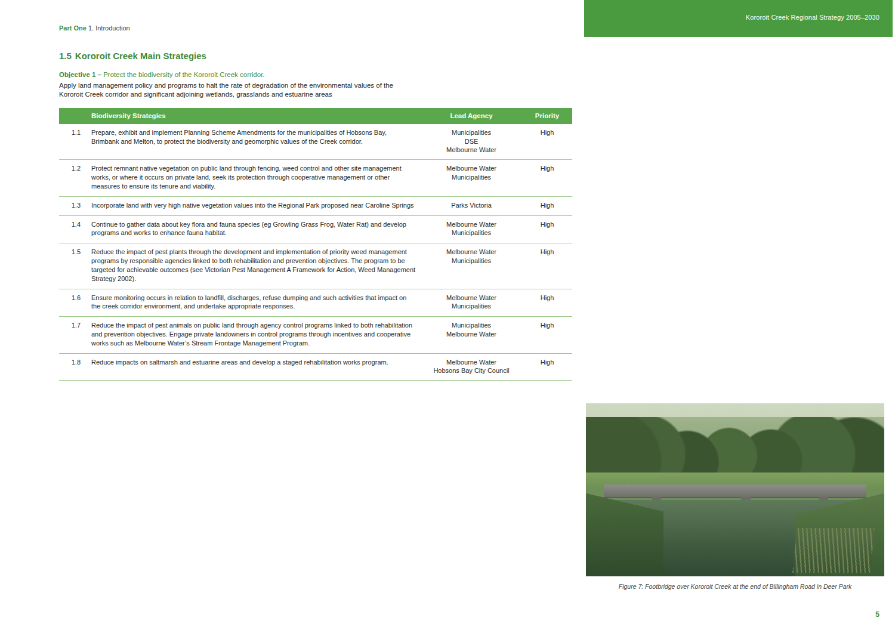Kororoit Creek Regional Strategy 2005–2030
Part One 1. Introduction
1.5 Kororoit Creek Main Strategies
Objective 1 – Protect the biodiversity of the Kororoit Creek corridor.
Apply land management policy and programs to halt the rate of degradation of the environmental values of the
Kororoit Creek corridor and significant adjoining wetlands, grasslands and estuarine areas
| | Biodiversity Strategies | Lead Agency | Priority |
| --- | --- | --- | --- |
| 1.1 | Prepare, exhibit and implement Planning Scheme Amendments for the municipalities of Hobsons Bay, Brimbank and Melton, to protect the biodiversity and geomorphic values of the Creek corridor. | Municipalities DSE Melbourne Water | High |
| 1.2 | Protect remnant native vegetation on public land through fencing, weed control and other site management works, or where it occurs on private land, seek its protection through cooperative management or other measures to ensure its tenure and viability. | Melbourne Water Municipalities | High |
| 1.3 | Incorporate land with very high native vegetation values into the Regional Park proposed near Caroline Springs | Parks Victoria | High |
| 1.4 | Continue to gather data about key flora and fauna species (eg Growling Grass Frog, Water Rat) and develop programs and works to enhance fauna habitat. | Melbourne Water Municipalities | High |
| 1.5 | Reduce the impact of pest plants through the development and implementation of priority weed management programs by responsible agencies linked to both rehabilitation and prevention objectives. The program to be targeted for achievable outcomes (see Victorian Pest Management A Framework for Action, Weed Management Strategy 2002). | Melbourne Water Municipalities | High |
| 1.6 | Ensure monitoring occurs in relation to landfill, discharges, refuse dumping and such activities that impact on the creek corridor environment, and undertake appropriate responses. | Melbourne Water Municipalities | High |
| 1.7 | Reduce the impact of pest animals on public land through agency control programs linked to both rehabilitation and prevention objectives. Engage private landowners in control programs through incentives and cooperative works such as Melbourne Water’s Stream Frontage Management Program. | Municipalities Melbourne Water | High |
| 1.8 | Reduce impacts on saltmarsh and estuarine areas and develop a staged rehabilitation works program. | Melbourne Water Hobsons Bay City Council | High |
Figure 7: Footbridge over Kororoit Creek at the end of Billingham Road in Deer Park
5